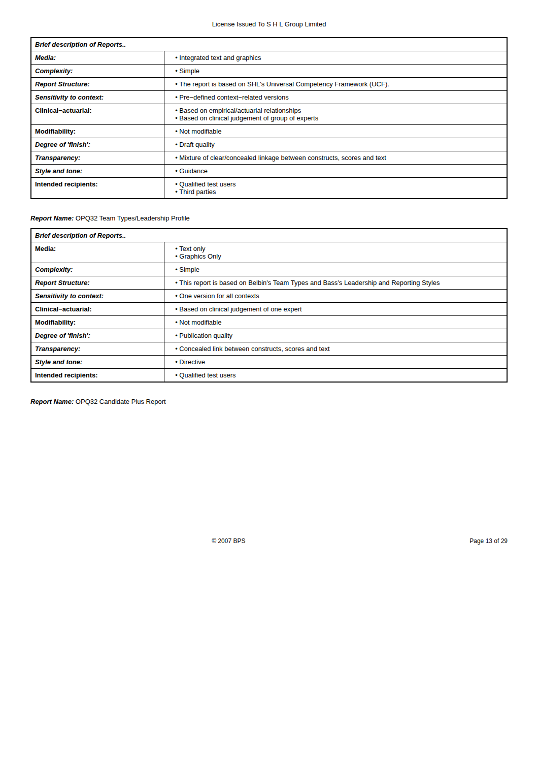License Issued To S H L Group Limited
| Brief description of Reports.. |
| Media: | Integrated text and graphics |
| Complexity: | Simple |
| Report Structure: | The report is based on SHL's Universal Competency Framework (UCF). |
| Sensitivity to context: | Pre−defined context−related versions |
| Clinical−actuarial: | Based on empirical/actuarial relationships Based on clinical judgement of group of experts |
| Modifiability: | Not modifiable |
| Degree of 'finish': | Draft quality |
| Transparency: | Mixture of clear/concealed linkage between constructs, scores and text |
| Style and tone: | Guidance |
| Intended recipients: | Qualified test users Third parties |
Report Name: OPQ32 Team Types/Leadership Profile
| Brief description of Reports.. |
| Media: | Text only Graphics Only |
| Complexity: | Simple |
| Report Structure: | This report is based on Belbin's Team Types and Bass's Leadership and Reporting Styles |
| Sensitivity to context: | One version for all contexts |
| Clinical−actuarial: | Based on clinical judgement of one expert |
| Modifiability: | Not modifiable |
| Degree of 'finish': | Publication quality |
| Transparency: | Concealed link between constructs, scores and text |
| Style and tone: | Directive |
| Intended recipients: | Qualified test users |
Report Name: OPQ32 Candidate Plus Report
© 2007 BPS Page 13 of 29